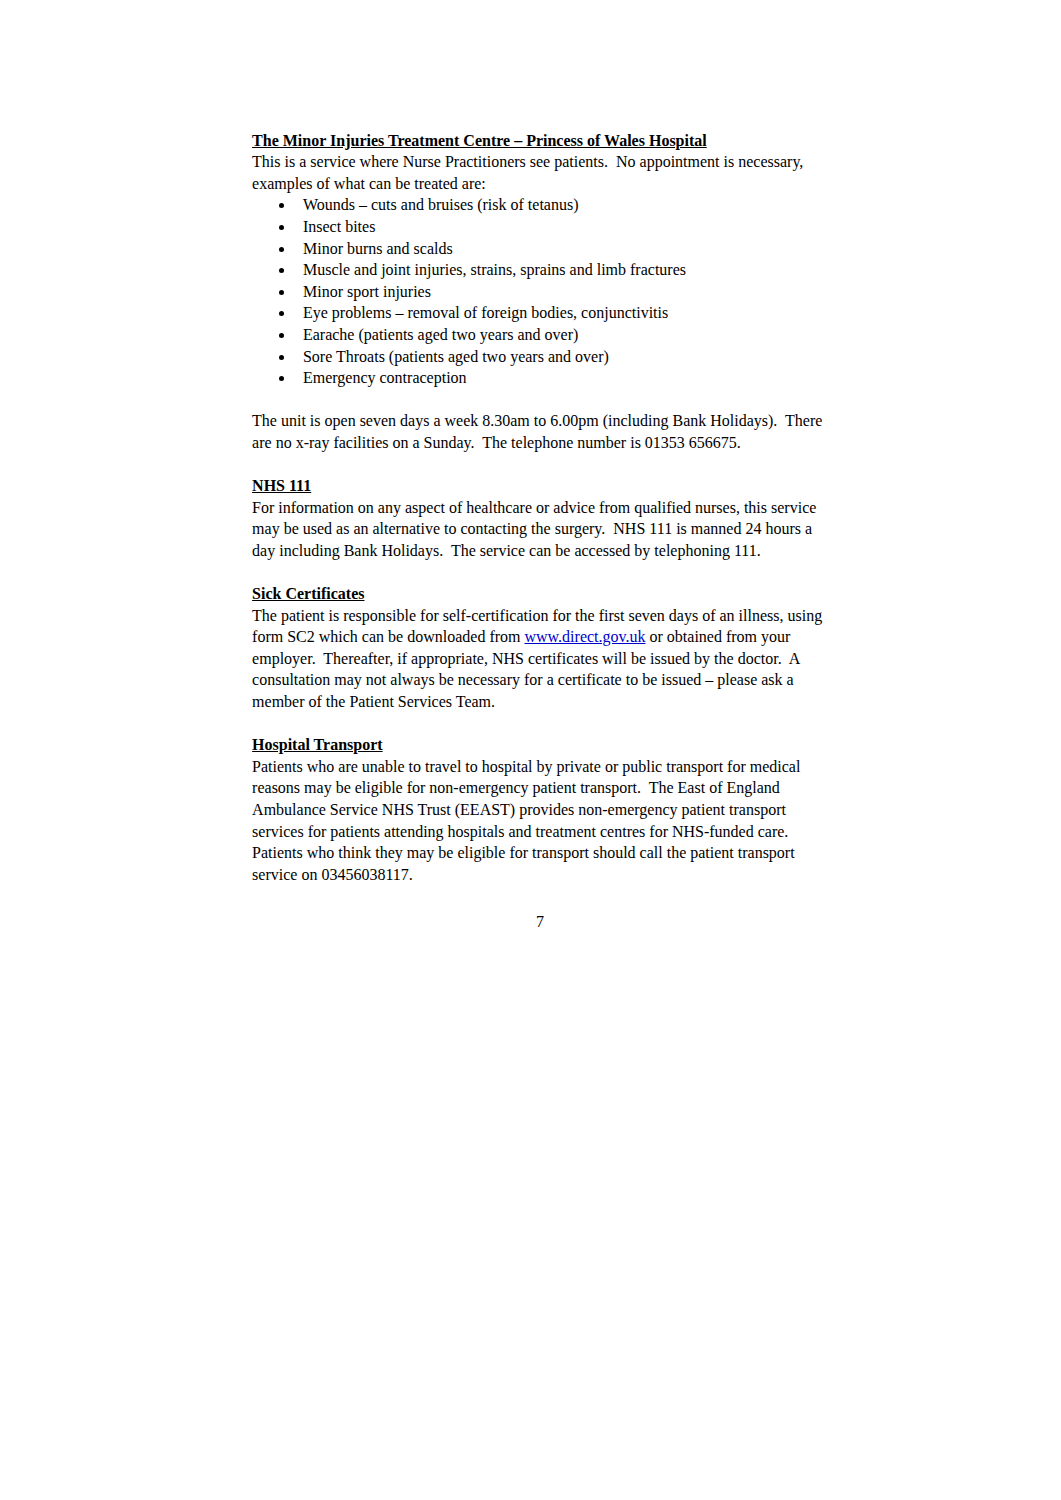The Minor Injuries Treatment Centre – Princess of Wales Hospital
This is a service where Nurse Practitioners see patients. No appointment is necessary, examples of what can be treated are:
Wounds – cuts and bruises (risk of tetanus)
Insect bites
Minor burns and scalds
Muscle and joint injuries, strains, sprains and limb fractures
Minor sport injuries
Eye problems – removal of foreign bodies, conjunctivitis
Earache (patients aged two years and over)
Sore Throats (patients aged two years and over)
Emergency contraception
The unit is open seven days a week 8.30am to 6.00pm (including Bank Holidays). There are no x-ray facilities on a Sunday. The telephone number is 01353 656675.
NHS 111
For information on any aspect of healthcare or advice from qualified nurses, this service may be used as an alternative to contacting the surgery. NHS 111 is manned 24 hours a day including Bank Holidays. The service can be accessed by telephoning 111.
Sick Certificates
The patient is responsible for self-certification for the first seven days of an illness, using form SC2 which can be downloaded from www.direct.gov.uk or obtained from your employer. Thereafter, if appropriate, NHS certificates will be issued by the doctor. A consultation may not always be necessary for a certificate to be issued – please ask a member of the Patient Services Team.
Hospital Transport
Patients who are unable to travel to hospital by private or public transport for medical reasons may be eligible for non-emergency patient transport. The East of England Ambulance Service NHS Trust (EEAST) provides non-emergency patient transport services for patients attending hospitals and treatment centres for NHS-funded care. Patients who think they may be eligible for transport should call the patient transport service on 03456038117.
7